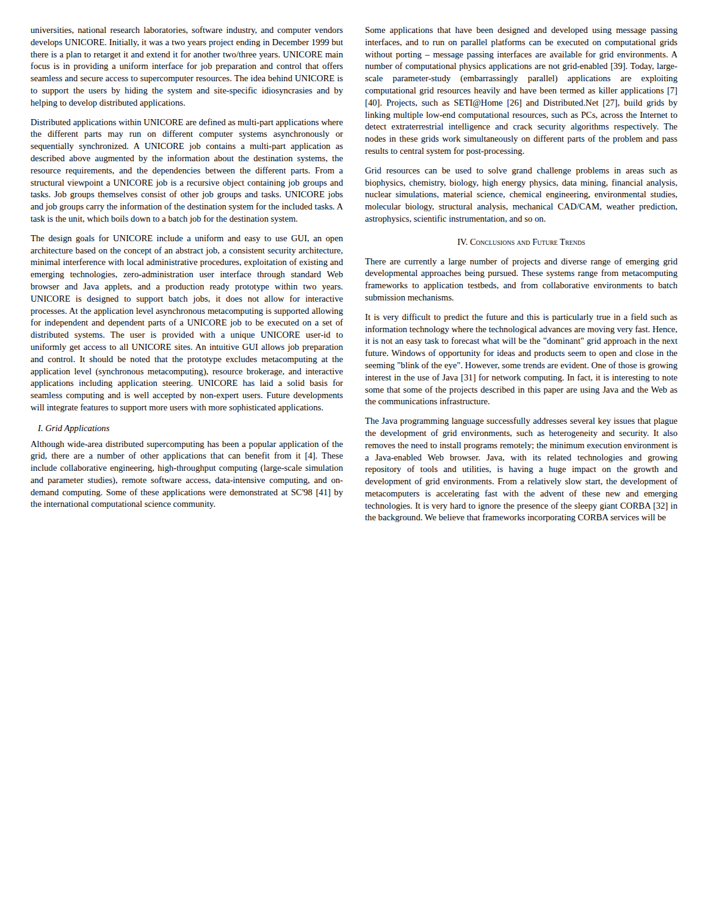universities, national research laboratories, software industry, and computer vendors develops UNICORE. Initially, it was a two years project ending in December 1999 but there is a plan to retarget it and extend it for another two/three years. UNICORE main focus is in providing a uniform interface for job preparation and control that offers seamless and secure access to supercomputer resources. The idea behind UNICORE is to support the users by hiding the system and site-specific idiosyncrasies and by helping to develop distributed applications.
Distributed applications within UNICORE are defined as multi-part applications where the different parts may run on different computer systems asynchronously or sequentially synchronized. A UNICORE job contains a multi-part application as described above augmented by the information about the destination systems, the resource requirements, and the dependencies between the different parts. From a structural viewpoint a UNICORE job is a recursive object containing job groups and tasks. Job groups themselves consist of other job groups and tasks. UNICORE jobs and job groups carry the information of the destination system for the included tasks. A task is the unit, which boils down to a batch job for the destination system.
The design goals for UNICORE include a uniform and easy to use GUI, an open architecture based on the concept of an abstract job, a consistent security architecture, minimal interference with local administrative procedures, exploitation of existing and emerging technologies, zero-administration user interface through standard Web browser and Java applets, and a production ready prototype within two years. UNICORE is designed to support batch jobs, it does not allow for interactive processes. At the application level asynchronous metacomputing is supported allowing for independent and dependent parts of a UNICORE job to be executed on a set of distributed systems. The user is provided with a unique UNICORE user-id to uniformly get access to all UNICORE sites. An intuitive GUI allows job preparation and control. It should be noted that the prototype excludes metacomputing at the application level (synchronous metacomputing), resource brokerage, and interactive applications including application steering. UNICORE has laid a solid basis for seamless computing and is well accepted by non-expert users. Future developments will integrate features to support more users with more sophisticated applications.
I. Grid Applications
Although wide-area distributed supercomputing has been a popular application of the grid, there are a number of other applications that can benefit from it [4]. These include collaborative engineering, high-throughput computing (large-scale simulation and parameter studies), remote software access, data-intensive computing, and on-demand computing. Some of these applications were demonstrated at SC'98 [41] by the international computational science community.
Some applications that have been designed and developed using message passing interfaces, and to run on parallel platforms can be executed on computational grids without porting – message passing interfaces are available for grid environments. A number of computational physics applications are not grid-enabled [39]. Today, large-scale parameter-study (embarrassingly parallel) applications are exploiting computational grid resources heavily and have been termed as killer applications [7][40]. Projects, such as SETI@Home [26] and Distributed.Net [27], build grids by linking multiple low-end computational resources, such as PCs, across the Internet to detect extraterrestrial intelligence and crack security algorithms respectively. The nodes in these grids work simultaneously on different parts of the problem and pass results to central system for post-processing.
Grid resources can be used to solve grand challenge problems in areas such as biophysics, chemistry, biology, high energy physics, data mining, financial analysis, nuclear simulations, material science, chemical engineering, environmental studies, molecular biology, structural analysis, mechanical CAD/CAM, weather prediction, astrophysics, scientific instrumentation, and so on.
IV. Conclusions and Future Trends
There are currently a large number of projects and diverse range of emerging grid developmental approaches being pursued. These systems range from metacomputing frameworks to application testbeds, and from collaborative environments to batch submission mechanisms.
It is very difficult to predict the future and this is particularly true in a field such as information technology where the technological advances are moving very fast. Hence, it is not an easy task to forecast what will be the "dominant" grid approach in the next future. Windows of opportunity for ideas and products seem to open and close in the seeming "blink of the eye". However, some trends are evident. One of those is growing interest in the use of Java [31] for network computing. In fact, it is interesting to note some that some of the projects described in this paper are using Java and the Web as the communications infrastructure.
The Java programming language successfully addresses several key issues that plague the development of grid environments, such as heterogeneity and security. It also removes the need to install programs remotely; the minimum execution environment is a Java-enabled Web browser. Java, with its related technologies and growing repository of tools and utilities, is having a huge impact on the growth and development of grid environments. From a relatively slow start, the development of metacomputers is accelerating fast with the advent of these new and emerging technologies. It is very hard to ignore the presence of the sleepy giant CORBA [32] in the background. We believe that frameworks incorporating CORBA services will be